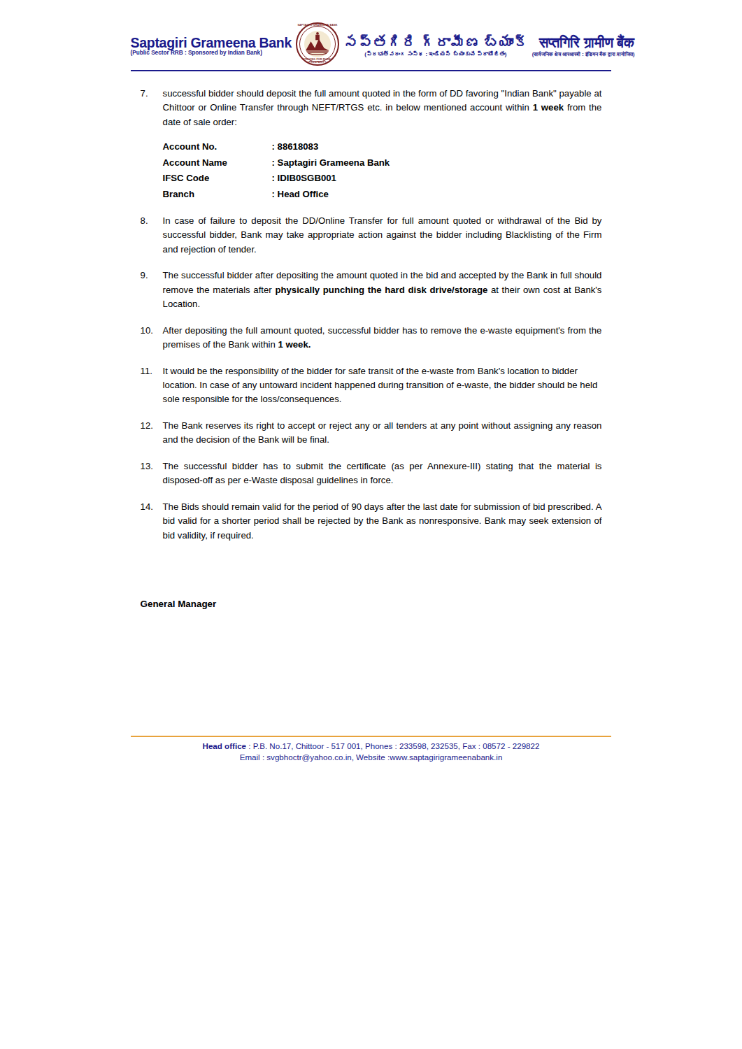Saptagiri Grameena Bank
(Public Sector RRB : Sponsored by Indian Bank)
SAPTAGIRI GRAMEENA BANK
STRIVING FOR RURAL PROSPERITY
సప్తగిరి గ్రామీణ బ్యాంక్
(ప్రభుత్వరంగ సంస్థ : ఇండియన్ బ్యాంకుచే ప్రాయోజితం)
सप्तगिरि ग्रामीण बैंक
(सार्वजनिक क्षेत्र आरआरबी : इंडियन बैंक द्वारा प्रायोजित)
7. successful bidder should deposit the full amount quoted in the form of DD favoring "Indian Bank" payable at Chittoor or Online Transfer through NEFT/RTGS etc. in below mentioned account within 1 week from the date of sale order:
| Account No. | : 88618083 |
| Account Name | : Saptagiri Grameena Bank |
| IFSC Code | : IDIB0SGB001 |
| Branch | : Head Office |
8. In case of failure to deposit the DD/Online Transfer for full amount quoted or withdrawal of the Bid by successful bidder, Bank may take appropriate action against the bidder including Blacklisting of the Firm and rejection of tender.
9. The successful bidder after depositing the amount quoted in the bid and accepted by the Bank in full should remove the materials after physically punching the hard disk drive/storage at their own cost at Bank's Location.
10. After depositing the full amount quoted, successful bidder has to remove the e-waste equipment's from the premises of the Bank within 1 week.
11. It would be the responsibility of the bidder for safe transit of the e-waste from Bank's location to bidder location. In case of any untoward incident happened during transition of e-waste, the bidder should be held sole responsible for the loss/consequences.
12. The Bank reserves its right to accept or reject any or all tenders at any point without assigning any reason and the decision of the Bank will be final.
13. The successful bidder has to submit the certificate (as per Annexure-III) stating that the material is disposed-off as per e-Waste disposal guidelines in force.
14. The Bids should remain valid for the period of 90 days after the last date for submission of bid prescribed. A bid valid for a shorter period shall be rejected by the Bank as nonresponsive. Bank may seek extension of bid validity, if required.
General Manager
Head office : P.B. No.17, Chittoor - 517 001, Phones : 233598, 232535, Fax : 08572 - 229822
Email : svgbhoctr@yahoo.co.in, Website :www.saptagirigrameenabank.in